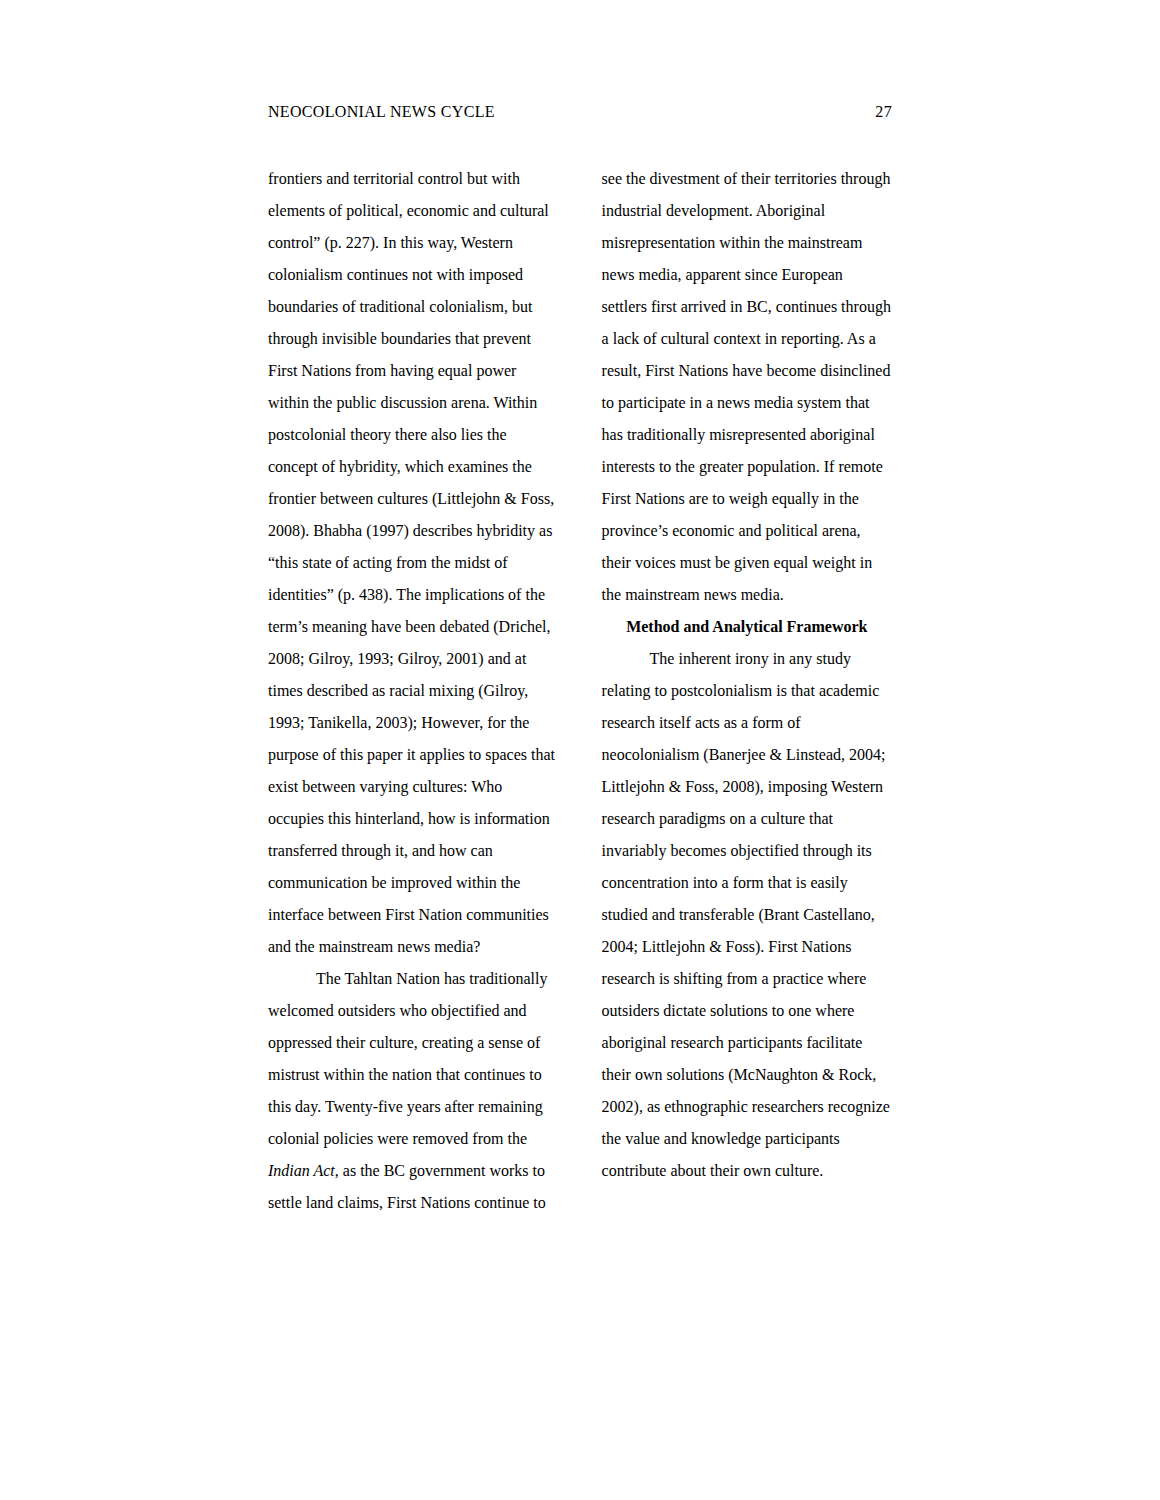Neocolonial News Cycle 27
frontiers and territorial control but with elements of political, economic and cultural control” (p. 227). In this way, Western colonialism continues not with imposed boundaries of traditional colonialism, but through invisible boundaries that prevent First Nations from having equal power within the public discussion arena. Within postcolonial theory there also lies the concept of hybridity, which examines the frontier between cultures (Littlejohn & Foss, 2008). Bhabha (1997) describes hybridity as “this state of acting from the midst of identities” (p. 438). The implications of the term’s meaning have been debated (Drichel, 2008; Gilroy, 1993; Gilroy, 2001) and at times described as racial mixing (Gilroy, 1993; Tanikella, 2003); However, for the purpose of this paper it applies to spaces that exist between varying cultures: Who occupies this hinterland, how is information transferred through it, and how can communication be improved within the interface between First Nation communities and the mainstream news media?
The Tahltan Nation has traditionally welcomed outsiders who objectified and oppressed their culture, creating a sense of mistrust within the nation that continues to this day. Twenty-five years after remaining colonial policies were removed from the Indian Act, as the BC government works to settle land claims, First Nations continue to see the divestment of their territories through industrial development. Aboriginal misrepresentation within the mainstream news media, apparent since European settlers first arrived in BC, continues through a lack of cultural context in reporting. As a result, First Nations have become disinclined to participate in a news media system that has traditionally misrepresented aboriginal interests to the greater population. If remote First Nations are to weigh equally in the province’s economic and political arena, their voices must be given equal weight in the mainstream news media.
Method and Analytical Framework
The inherent irony in any study relating to postcolonialism is that academic research itself acts as a form of neocolonialism (Banerjee & Linstead, 2004; Littlejohn & Foss, 2008), imposing Western research paradigms on a culture that invariably becomes objectified through its concentration into a form that is easily studied and transferable (Brant Castellano, 2004; Littlejohn & Foss). First Nations research is shifting from a practice where outsiders dictate solutions to one where aboriginal research participants facilitate their own solutions (McNaughton & Rock, 2002), as ethnographic researchers recognize the value and knowledge participants contribute about their own culture.